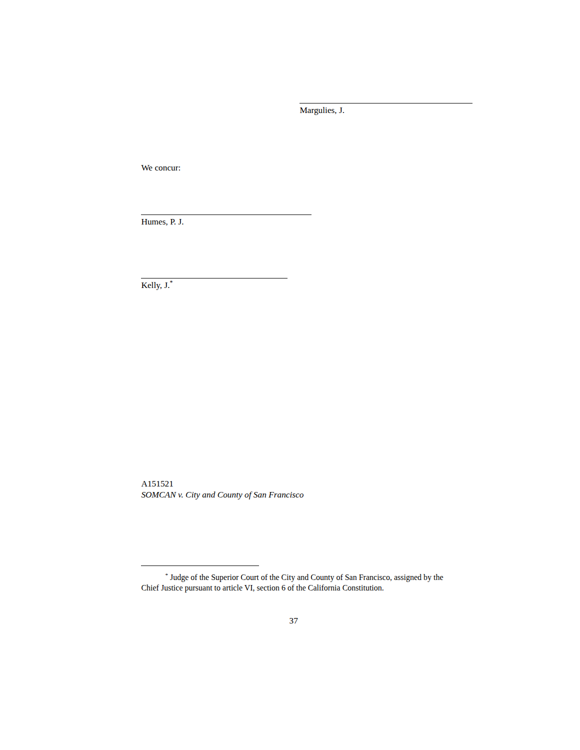Margulies, J.
We concur:
Humes, P. J.
Kelly, J.*
A151521
SOMCAN v. City and County of San Francisco
* Judge of the Superior Court of the City and County of San Francisco, assigned by the Chief Justice pursuant to article VI, section 6 of the California Constitution.
37